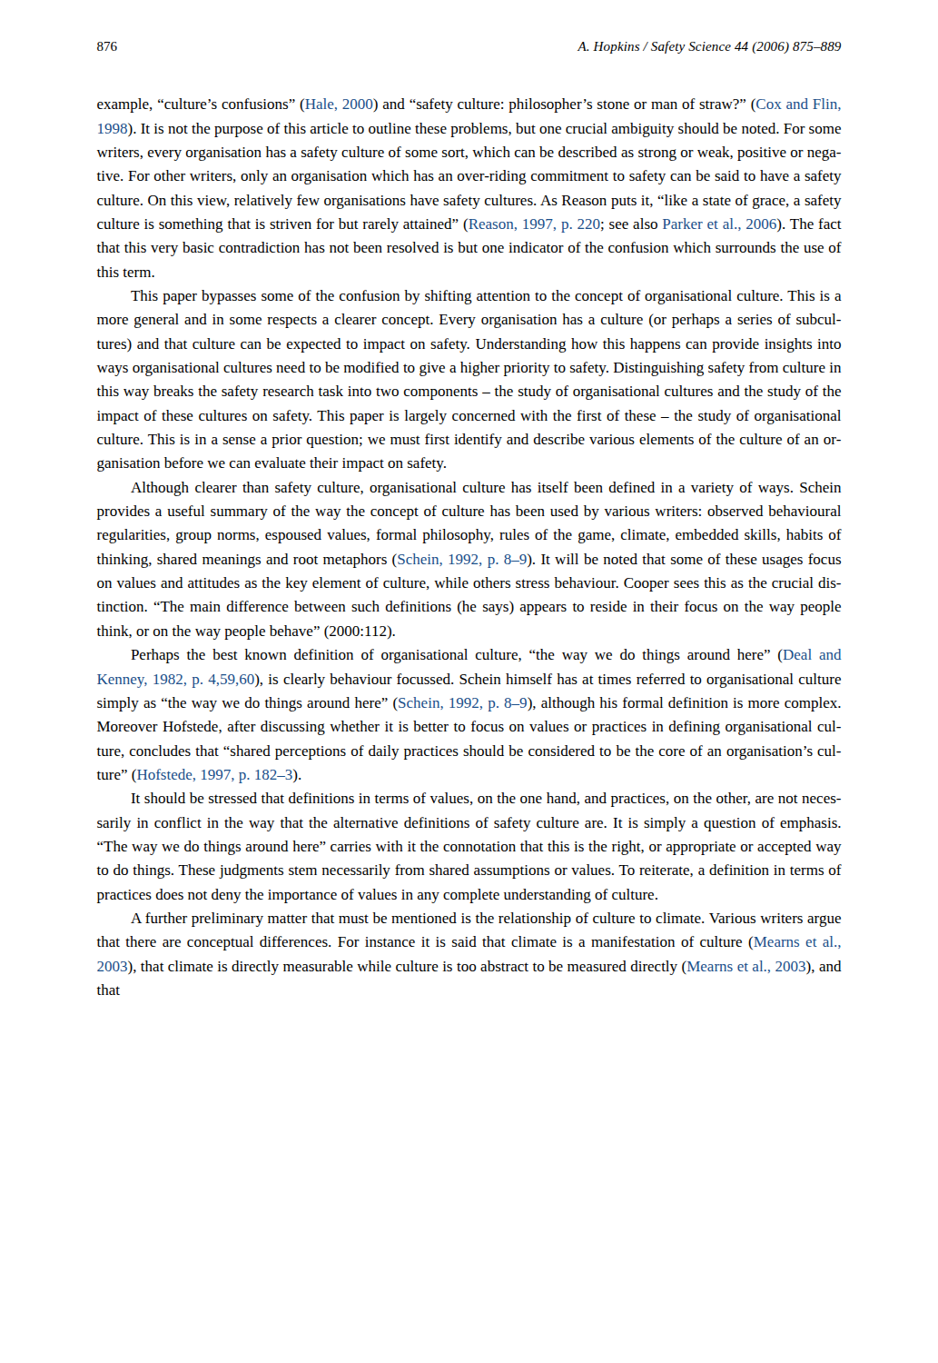876 A. Hopkins / Safety Science 44 (2006) 875–889
example, “culture’s confusions” (Hale, 2000) and “safety culture: philosopher’s stone or man of straw?” (Cox and Flin, 1998). It is not the purpose of this article to outline these problems, but one crucial ambiguity should be noted. For some writers, every organisation has a safety culture of some sort, which can be described as strong or weak, positive or negative. For other writers, only an organisation which has an over-riding commitment to safety can be said to have a safety culture. On this view, relatively few organisations have safety cultures. As Reason puts it, “like a state of grace, a safety culture is something that is striven for but rarely attained” (Reason, 1997, p. 220; see also Parker et al., 2006). The fact that this very basic contradiction has not been resolved is but one indicator of the confusion which surrounds the use of this term.
This paper bypasses some of the confusion by shifting attention to the concept of organisational culture. This is a more general and in some respects a clearer concept. Every organisation has a culture (or perhaps a series of subcultures) and that culture can be expected to impact on safety. Understanding how this happens can provide insights into ways organisational cultures need to be modified to give a higher priority to safety. Distinguishing safety from culture in this way breaks the safety research task into two components – the study of organisational cultures and the study of the impact of these cultures on safety. This paper is largely concerned with the first of these – the study of organisational culture. This is in a sense a prior question; we must first identify and describe various elements of the culture of an organisation before we can evaluate their impact on safety.
Although clearer than safety culture, organisational culture has itself been defined in a variety of ways. Schein provides a useful summary of the way the concept of culture has been used by various writers: observed behavioural regularities, group norms, espoused values, formal philosophy, rules of the game, climate, embedded skills, habits of thinking, shared meanings and root metaphors (Schein, 1992, p. 8–9). It will be noted that some of these usages focus on values and attitudes as the key element of culture, while others stress behaviour. Cooper sees this as the crucial distinction. “The main difference between such definitions (he says) appears to reside in their focus on the way people think, or on the way people behave” (2000:112).
Perhaps the best known definition of organisational culture, “the way we do things around here” (Deal and Kenney, 1982, p. 4,59,60), is clearly behaviour focussed. Schein himself has at times referred to organisational culture simply as “the way we do things around here” (Schein, 1992, p. 8–9), although his formal definition is more complex. Moreover Hofstede, after discussing whether it is better to focus on values or practices in defining organisational culture, concludes that “shared perceptions of daily practices should be considered to be the core of an organisation’s culture” (Hofstede, 1997, p. 182–3).
It should be stressed that definitions in terms of values, on the one hand, and practices, on the other, are not necessarily in conflict in the way that the alternative definitions of safety culture are. It is simply a question of emphasis. “The way we do things around here” carries with it the connotation that this is the right, or appropriate or accepted way to do things. These judgments stem necessarily from shared assumptions or values. To reiterate, a definition in terms of practices does not deny the importance of values in any complete understanding of culture.
A further preliminary matter that must be mentioned is the relationship of culture to climate. Various writers argue that there are conceptual differences. For instance it is said that climate is a manifestation of culture (Mearns et al., 2003), that climate is directly measurable while culture is too abstract to be measured directly (Mearns et al., 2003), and that